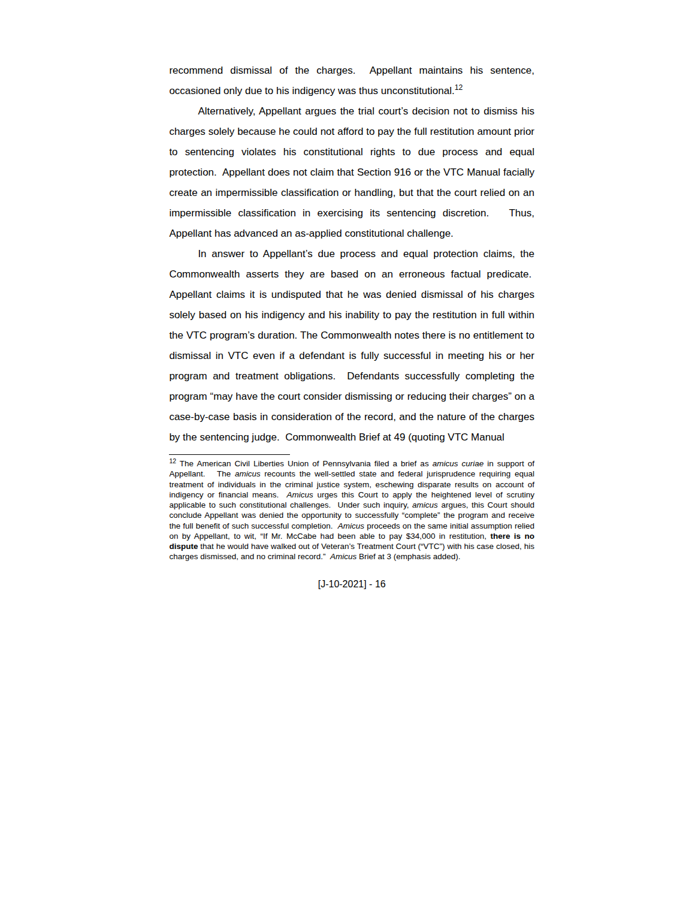recommend dismissal of the charges. Appellant maintains his sentence, occasioned only due to his indigency was thus unconstitutional.12
Alternatively, Appellant argues the trial court’s decision not to dismiss his charges solely because he could not afford to pay the full restitution amount prior to sentencing violates his constitutional rights to due process and equal protection. Appellant does not claim that Section 916 or the VTC Manual facially create an impermissible classification or handling, but that the court relied on an impermissible classification in exercising its sentencing discretion. Thus, Appellant has advanced an as-applied constitutional challenge.
In answer to Appellant’s due process and equal protection claims, the Commonwealth asserts they are based on an erroneous factual predicate. Appellant claims it is undisputed that he was denied dismissal of his charges solely based on his indigency and his inability to pay the restitution in full within the VTC program’s duration. The Commonwealth notes there is no entitlement to dismissal in VTC even if a defendant is fully successful in meeting his or her program and treatment obligations. Defendants successfully completing the program “may have the court consider dismissing or reducing their charges” on a case-by-case basis in consideration of the record, and the nature of the charges by the sentencing judge. Commonwealth Brief at 49 (quoting VTC Manual
12 The American Civil Liberties Union of Pennsylvania filed a brief as amicus curiae in support of Appellant. The amicus recounts the well-settled state and federal jurisprudence requiring equal treatment of individuals in the criminal justice system, eschewing disparate results on account of indigency or financial means. Amicus urges this Court to apply the heightened level of scrutiny applicable to such constitutional challenges. Under such inquiry, amicus argues, this Court should conclude Appellant was denied the opportunity to successfully “complete” the program and receive the full benefit of such successful completion. Amicus proceeds on the same initial assumption relied on by Appellant, to wit, “If Mr. McCabe had been able to pay $34,000 in restitution, there is no dispute that he would have walked out of Veteran’s Treatment Court (“VTC”) with his case closed, his charges dismissed, and no criminal record.” Amicus Brief at 3 (emphasis added).
[J-10-2021] - 16